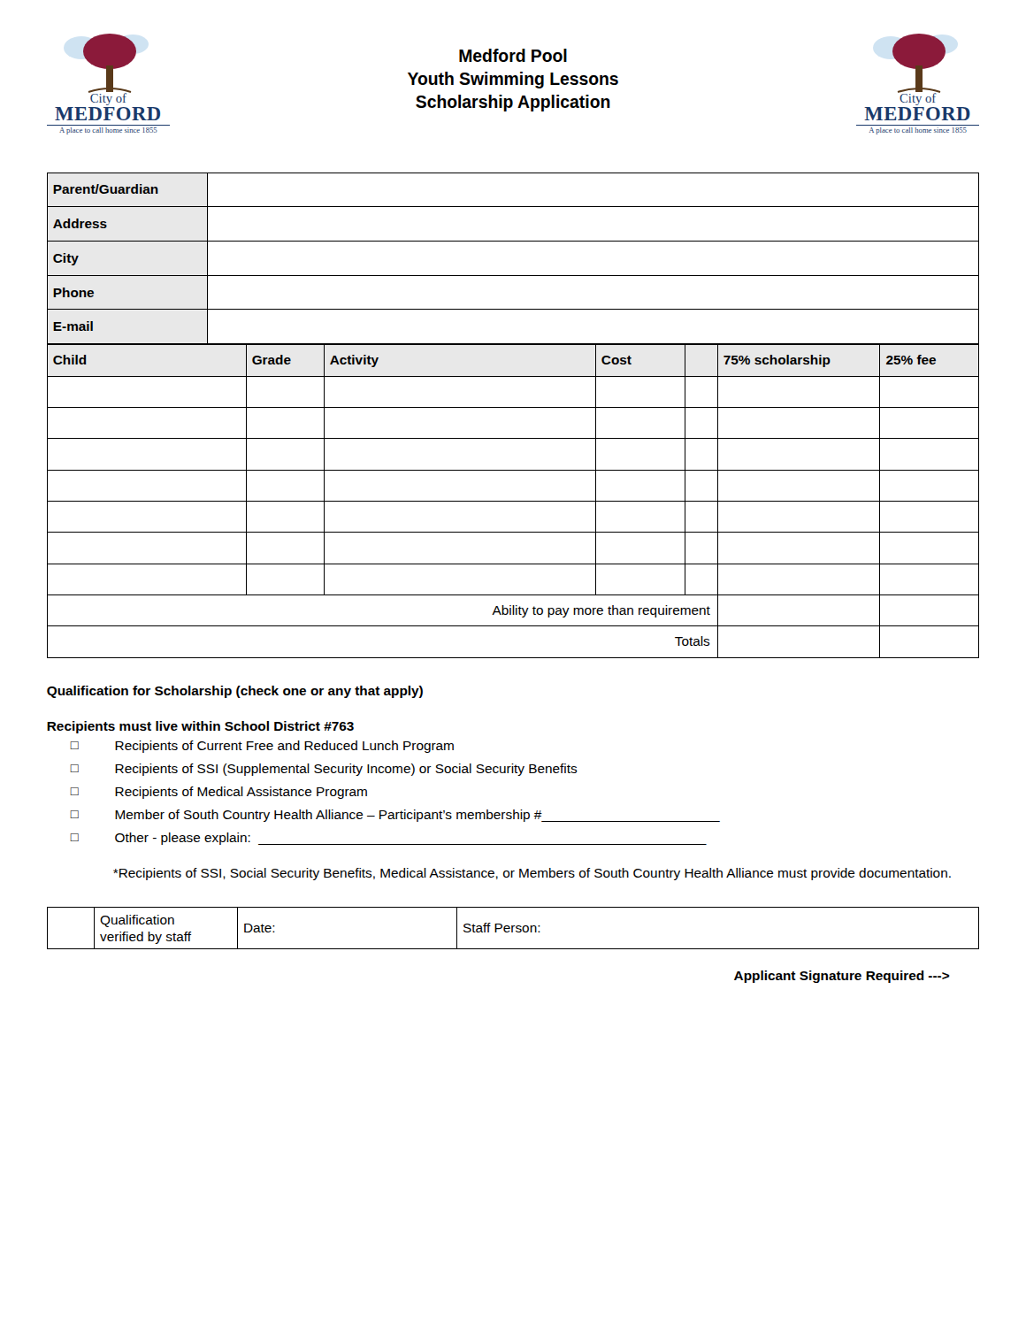City of
MEDFORD
A place to call home since 1855
Medford Pool
Youth Swimming Lessons
Scholarship Application
City of
MEDFORD
A place to call home since 1855
| Parent/Guardian | |
| Address | |
| City | |
| Phone | |
| E-mail | |
| Child | Grade | Activity | Cost | | 75% scholarship | 25% fee |
| --- | --- | --- | --- | --- | --- | --- |
| Ability to pay more than requirement | | |
| Totals | | |
Qualification for Scholarship (check one or any that apply)
Recipients must live within School District #763
Recipients of Current Free and Reduced Lunch Program
Recipients of SSI (Supplemental Security Income) or Social Security Benefits
Recipients of Medical Assistance Program
Member of South Country Health Alliance – Participant’s membership #_________________________
Other - please explain: _______________________________________________________________
*Recipients of SSI, Social Security Benefits, Medical Assistance, or Members of South Country Health Alliance must provide documentation.
| | Qualification verified by staff | Date: | Staff Person: |
Applicant Signature Required --->